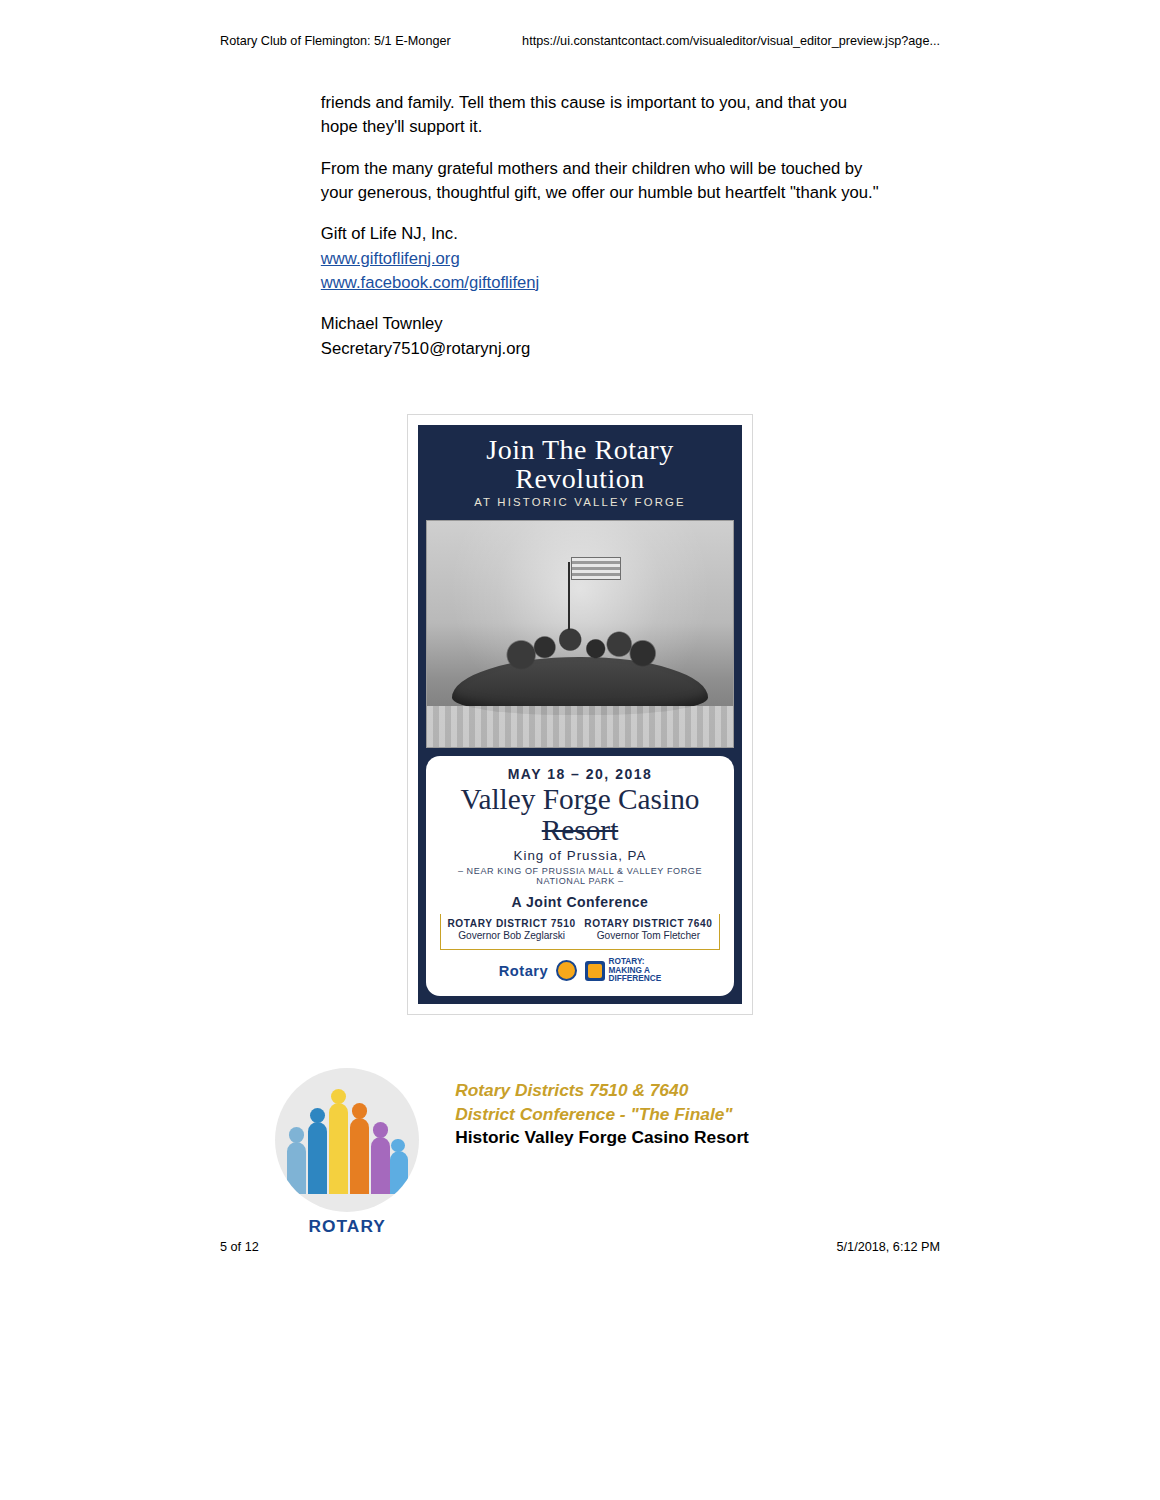Rotary Club of Flemington: 5/1 E-Monger
https://ui.constantcontact.com/visualeditor/visual_editor_preview.jsp?age...
friends and family. Tell them this cause is important to you, and that you hope they'll support it.
From the many grateful mothers and their children who will be touched by your generous, thoughtful gift, we offer our humble but heartfelt "thank you."
Gift of Life NJ, Inc.
www.giftoflifenj.org
www.facebook.com/giftoflifenj
Michael Townley
Secretary7510@rotarynj.org
Join The Rotary Revolution
AT HISTORIC VALLEY FORGE
MAY 18 – 20, 2018
Valley Forge Casino Resort
King of Prussia, PA
– NEAR KING OF PRUSSIA MALL & VALLEY FORGE NATIONAL PARK –
A Joint Conference
ROTARY DISTRICT 7510
Governor Bob Zeglarski
ROTARY DISTRICT 7640
Governor Tom Fletcher
Rotary ROTARY:
MAKING A
DIFFERENCE
ROTARY
Rotary Districts 7510 & 7640
District Conference - "The Finale"
Historic Valley Forge Casino Resort
5 of 12
5/1/2018, 6:12 PM